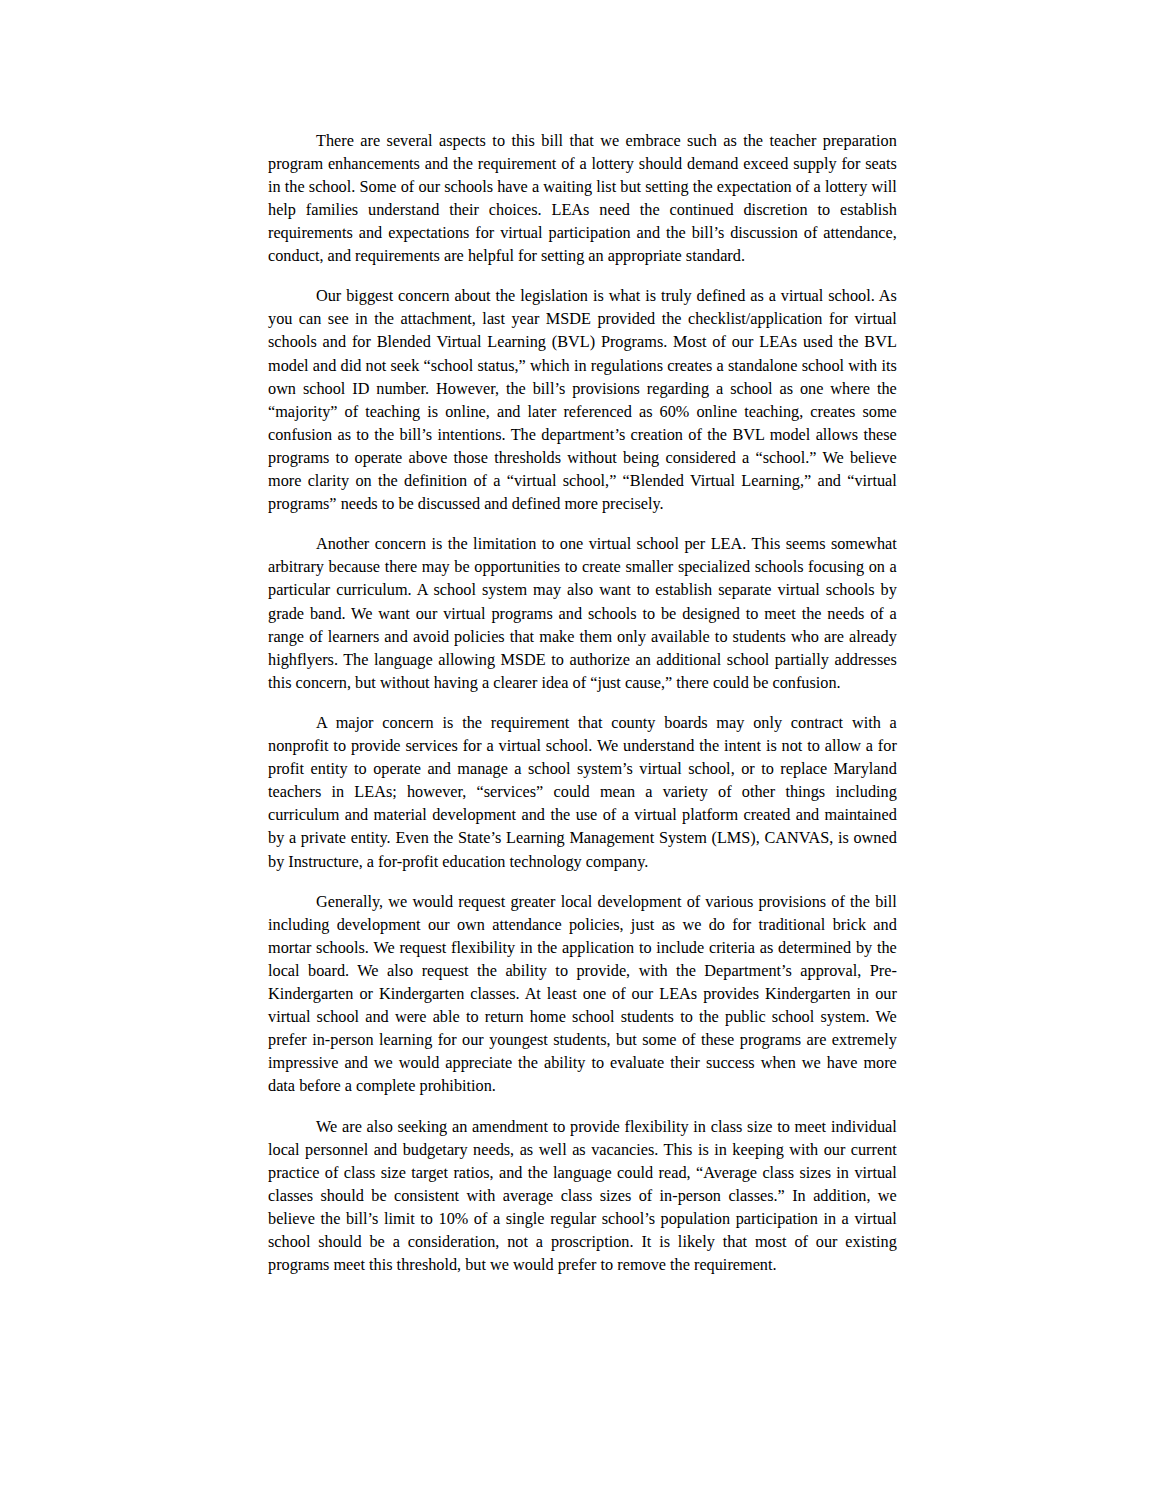There are several aspects to this bill that we embrace such as the teacher preparation program enhancements and the requirement of a lottery should demand exceed supply for seats in the school. Some of our schools have a waiting list but setting the expectation of a lottery will help families understand their choices. LEAs need the continued discretion to establish requirements and expectations for virtual participation and the bill’s discussion of attendance, conduct, and requirements are helpful for setting an appropriate standard.
Our biggest concern about the legislation is what is truly defined as a virtual school. As you can see in the attachment, last year MSDE provided the checklist/application for virtual schools and for Blended Virtual Learning (BVL) Programs. Most of our LEAs used the BVL model and did not seek “school status,” which in regulations creates a standalone school with its own school ID number. However, the bill’s provisions regarding a school as one where the “majority” of teaching is online, and later referenced as 60% online teaching, creates some confusion as to the bill’s intentions. The department’s creation of the BVL model allows these programs to operate above those thresholds without being considered a “school.” We believe more clarity on the definition of a “virtual school,” “Blended Virtual Learning,” and “virtual programs” needs to be discussed and defined more precisely.
Another concern is the limitation to one virtual school per LEA. This seems somewhat arbitrary because there may be opportunities to create smaller specialized schools focusing on a particular curriculum. A school system may also want to establish separate virtual schools by grade band. We want our virtual programs and schools to be designed to meet the needs of a range of learners and avoid policies that make them only available to students who are already highflyers. The language allowing MSDE to authorize an additional school partially addresses this concern, but without having a clearer idea of “just cause,” there could be confusion.
A major concern is the requirement that county boards may only contract with a nonprofit to provide services for a virtual school. We understand the intent is not to allow a for profit entity to operate and manage a school system’s virtual school, or to replace Maryland teachers in LEAs; however, “services” could mean a variety of other things including curriculum and material development and the use of a virtual platform created and maintained by a private entity. Even the State’s Learning Management System (LMS), CANVAS, is owned by Instructure, a for-profit education technology company.
Generally, we would request greater local development of various provisions of the bill including development our own attendance policies, just as we do for traditional brick and mortar schools. We request flexibility in the application to include criteria as determined by the local board. We also request the ability to provide, with the Department’s approval, Pre-Kindergarten or Kindergarten classes. At least one of our LEAs provides Kindergarten in our virtual school and were able to return home school students to the public school system. We prefer in-person learning for our youngest students, but some of these programs are extremely impressive and we would appreciate the ability to evaluate their success when we have more data before a complete prohibition.
We are also seeking an amendment to provide flexibility in class size to meet individual local personnel and budgetary needs, as well as vacancies. This is in keeping with our current practice of class size target ratios, and the language could read, “Average class sizes in virtual classes should be consistent with average class sizes of in-person classes.” In addition, we believe the bill’s limit to 10% of a single regular school’s population participation in a virtual school should be a consideration, not a proscription. It is likely that most of our existing programs meet this threshold, but we would prefer to remove the requirement.